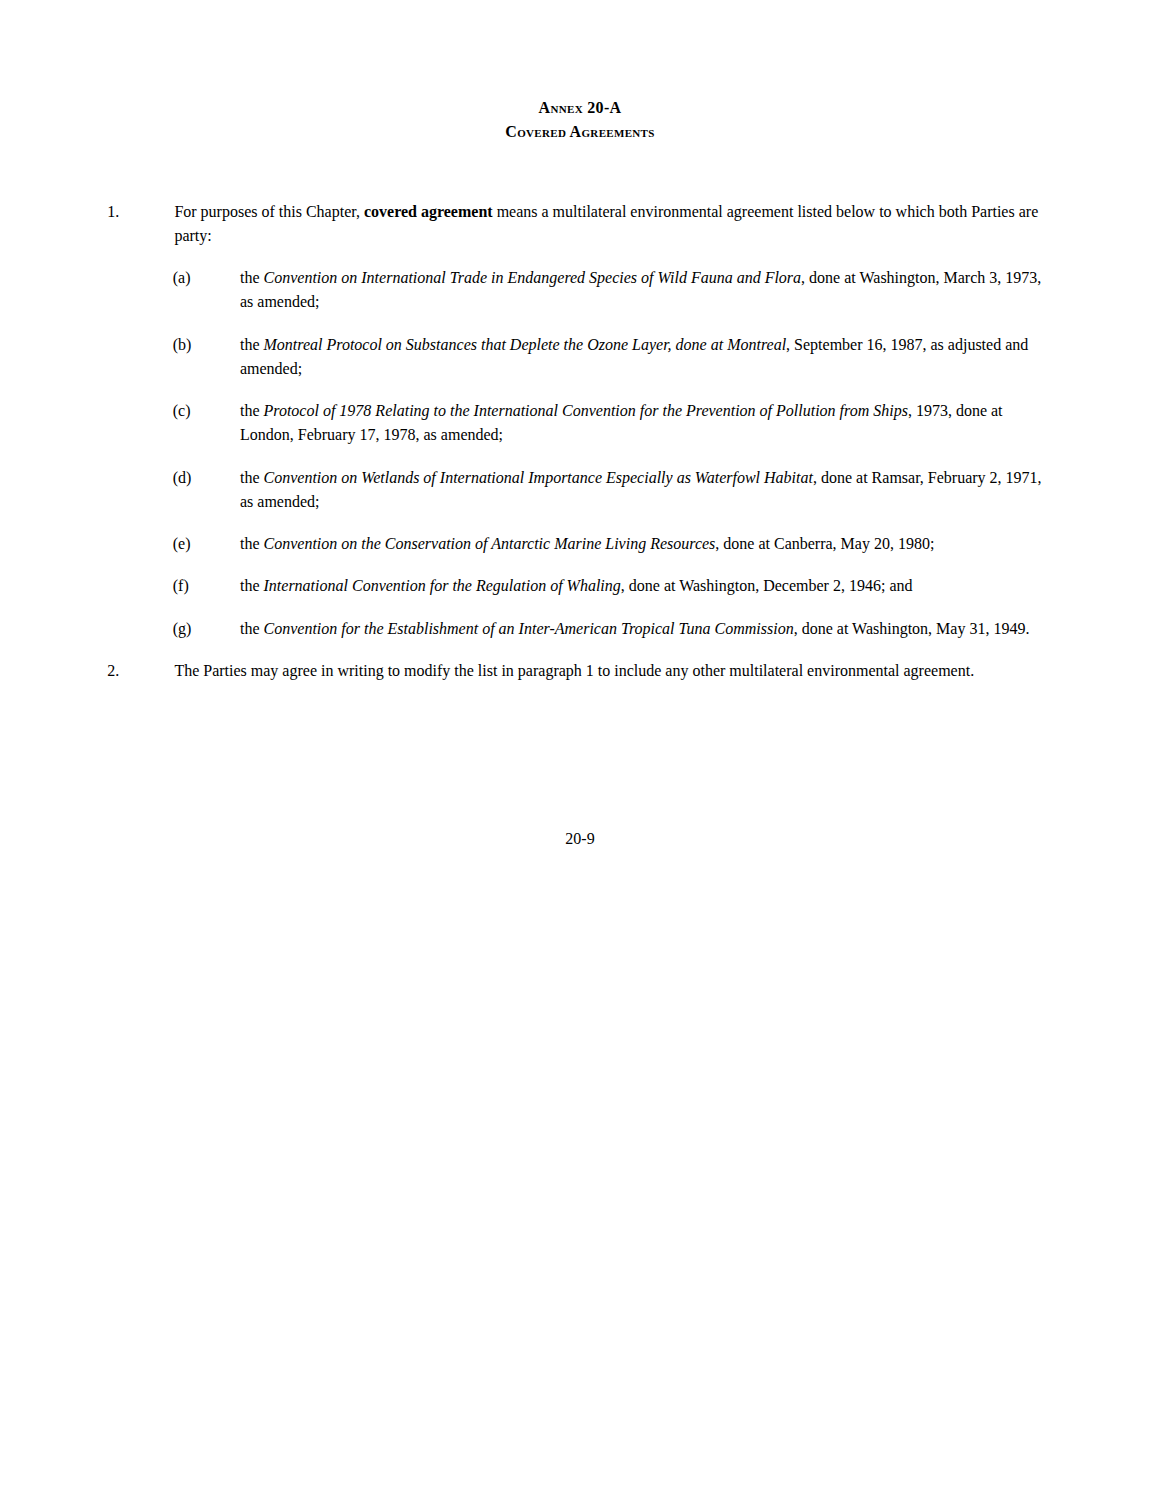Annex 20-A
Covered Agreements
1.
For purposes of this Chapter, covered agreement means a multilateral environmental agreement listed below to which both Parties are party:
(a) the Convention on International Trade in Endangered Species of Wild Fauna and Flora, done at Washington, March 3, 1973, as amended;
(b) the Montreal Protocol on Substances that Deplete the Ozone Layer, done at Montreal, September 16, 1987, as adjusted and amended;
(c) the Protocol of 1978 Relating to the International Convention for the Prevention of Pollution from Ships, 1973, done at London, February 17, 1978, as amended;
(d) the Convention on Wetlands of International Importance Especially as Waterfowl Habitat, done at Ramsar, February 2, 1971, as amended;
(e) the Convention on the Conservation of Antarctic Marine Living Resources, done at Canberra, May 20, 1980;
(f) the International Convention for the Regulation of Whaling, done at Washington, December 2, 1946; and
(g) the Convention for the Establishment of an Inter-American Tropical Tuna Commission, done at Washington, May 31, 1949.
2.
The Parties may agree in writing to modify the list in paragraph 1 to include any other multilateral environmental agreement.
20-9